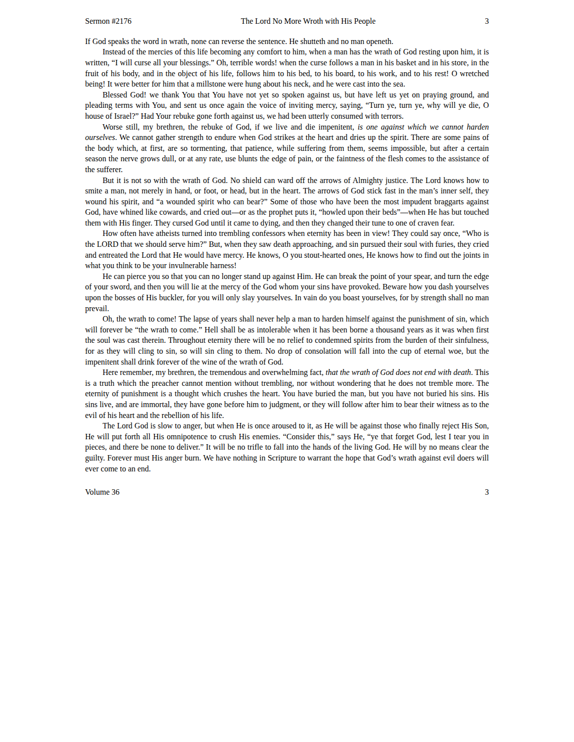Sermon #2176 The Lord No More Wroth with His People 3
If God speaks the word in wrath, none can reverse the sentence. He shutteth and no man openeth.
Instead of the mercies of this life becoming any comfort to him, when a man has the wrath of God resting upon him, it is written, “I will curse all your blessings.” Oh, terrible words! when the curse follows a man in his basket and in his store, in the fruit of his body, and in the object of his life, follows him to his bed, to his board, to his work, and to his rest! O wretched being! It were better for him that a millstone were hung about his neck, and he were cast into the sea.
Blessed God! we thank You that You have not yet so spoken against us, but have left us yet on praying ground, and pleading terms with You, and sent us once again the voice of inviting mercy, saying, “Turn ye, turn ye, why will ye die, O house of Israel?” Had Your rebuke gone forth against us, we had been utterly consumed with terrors.
Worse still, my brethren, the rebuke of God, if we live and die impenitent, is one against which we cannot harden ourselves. We cannot gather strength to endure when God strikes at the heart and dries up the spirit. There are some pains of the body which, at first, are so tormenting, that patience, while suffering from them, seems impossible, but after a certain season the nerve grows dull, or at any rate, use blunts the edge of pain, or the faintness of the flesh comes to the assistance of the sufferer.
But it is not so with the wrath of God. No shield can ward off the arrows of Almighty justice. The Lord knows how to smite a man, not merely in hand, or foot, or head, but in the heart. The arrows of God stick fast in the man’s inner self, they wound his spirit, and “a wounded spirit who can bear?” Some of those who have been the most impudent braggarts against God, have whined like cowards, and cried out—or as the prophet puts it, “howled upon their beds”—when He has but touched them with His finger. They cursed God until it came to dying, and then they changed their tune to one of craven fear.
How often have atheists turned into trembling confessors when eternity has been in view! They could say once, “Who is the LORD that we should serve him?” But, when they saw death approaching, and sin pursued their soul with furies, they cried and entreated the Lord that He would have mercy. He knows, O you stout-hearted ones, He knows how to find out the joints in what you think to be your invulnerable harness!
He can pierce you so that you can no longer stand up against Him. He can break the point of your spear, and turn the edge of your sword, and then you will lie at the mercy of the God whom your sins have provoked. Beware how you dash yourselves upon the bosses of His buckler, for you will only slay yourselves. In vain do you boast yourselves, for by strength shall no man prevail.
Oh, the wrath to come! The lapse of years shall never help a man to harden himself against the punishment of sin, which will forever be “the wrath to come.” Hell shall be as intolerable when it has been borne a thousand years as it was when first the soul was cast therein. Throughout eternity there will be no relief to condemned spirits from the burden of their sinfulness, for as they will cling to sin, so will sin cling to them. No drop of consolation will fall into the cup of eternal woe, but the impenitent shall drink forever of the wine of the wrath of God.
Here remember, my brethren, the tremendous and overwhelming fact, that the wrath of God does not end with death. This is a truth which the preacher cannot mention without trembling, nor without wondering that he does not tremble more. The eternity of punishment is a thought which crushes the heart. You have buried the man, but you have not buried his sins. His sins live, and are immortal, they have gone before him to judgment, or they will follow after him to bear their witness as to the evil of his heart and the rebellion of his life.
The Lord God is slow to anger, but when He is once aroused to it, as He will be against those who finally reject His Son, He will put forth all His omnipotence to crush His enemies. “Consider this,” says He, “ye that forget God, lest I tear you in pieces, and there be none to deliver.” It will be no trifle to fall into the hands of the living God. He will by no means clear the guilty. Forever must His anger burn. We have nothing in Scripture to warrant the hope that God’s wrath against evil doers will ever come to an end.
Volume 36 3